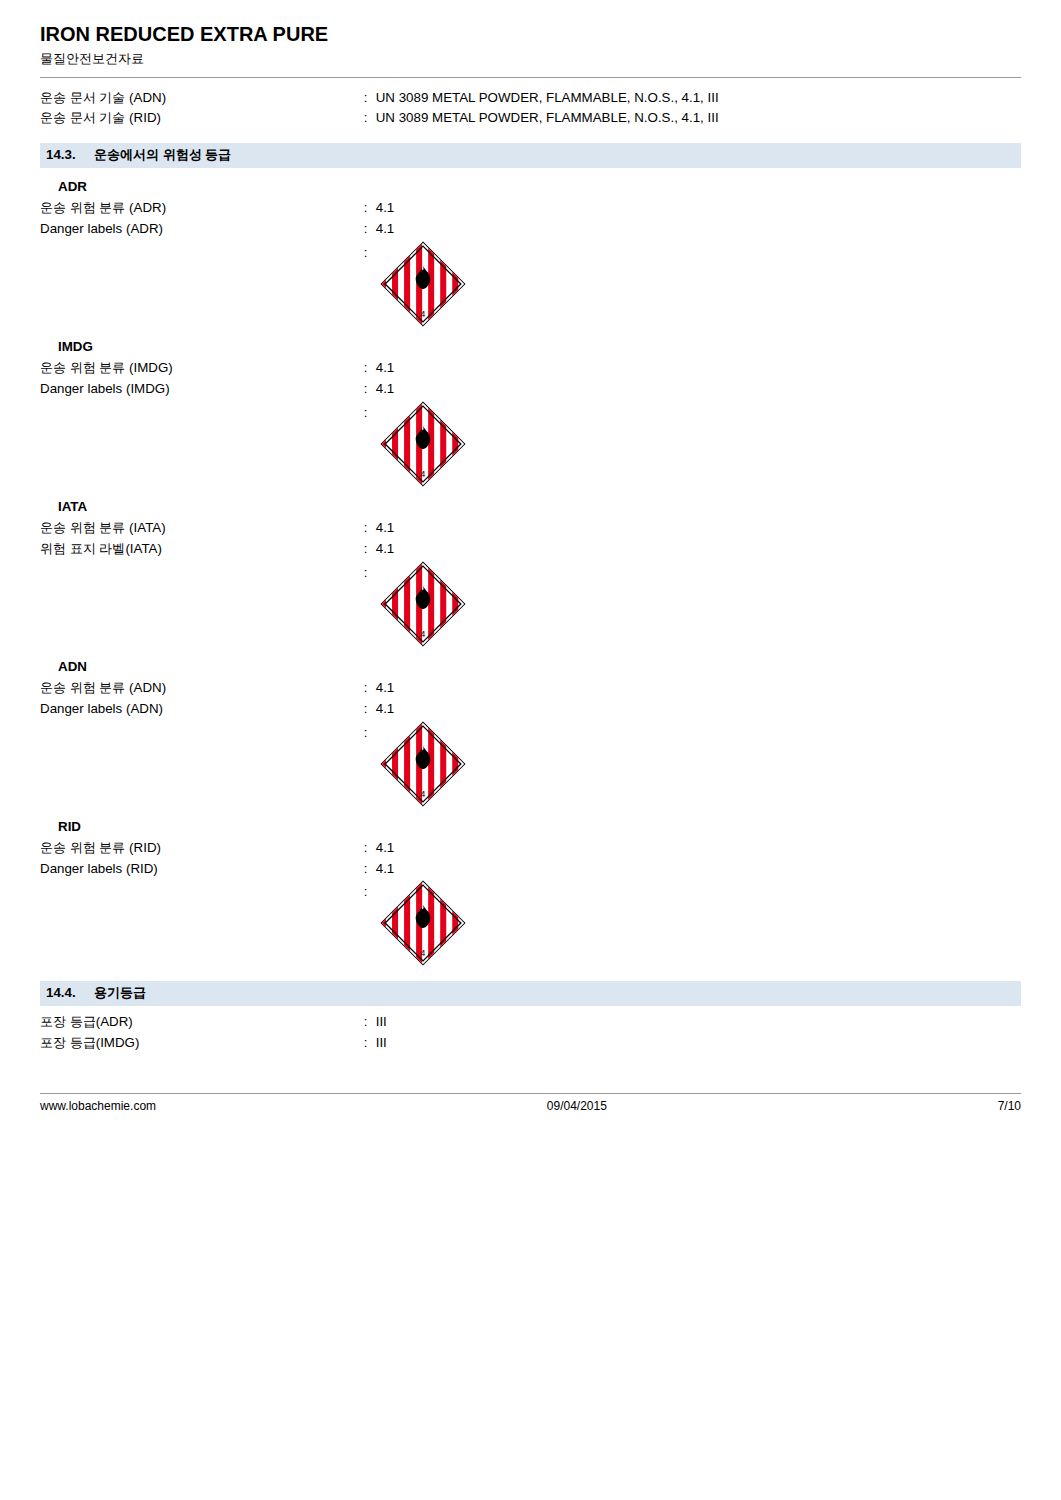IRON REDUCED EXTRA PURE
물질안전보건자료
| 운송 문서 기술 (ADN) | : | UN 3089 METAL POWDER, FLAMMABLE, N.O.S., 4.1, III |
| 운송 문서 기술 (RID) | : | UN 3089 METAL POWDER, FLAMMABLE, N.O.S., 4.1, III |
14.3. 운송에서의 위험성 등급
ADR
| 운송 위험 분류 (ADR) | : | 4.1 |
| Danger labels (ADR) | : | 4.1 |
| | : | 4 |
IMDG
| 운송 위험 분류 (IMDG) | : | 4.1 |
| Danger labels (IMDG) | : | 4.1 |
| | : | 4 |
IATA
| 운송 위험 분류 (IATA) | : | 4.1 |
| 위험 표지 라벨(IATA) | : | 4.1 |
| | : | 4 |
ADN
| 운송 위험 분류 (ADN) | : | 4.1 |
| Danger labels (ADN) | : | 4.1 |
| | : | 4 |
RID
| 운송 위험 분류 (RID) | : | 4.1 |
| Danger labels (RID) | : | 4.1 |
| | : | 4 |
14.4. 용기등급
| 포장 등급(ADR) | : | III |
| 포장 등급(IMDG) | : | III |
www.lobachemie.com
09/04/2015
7/10